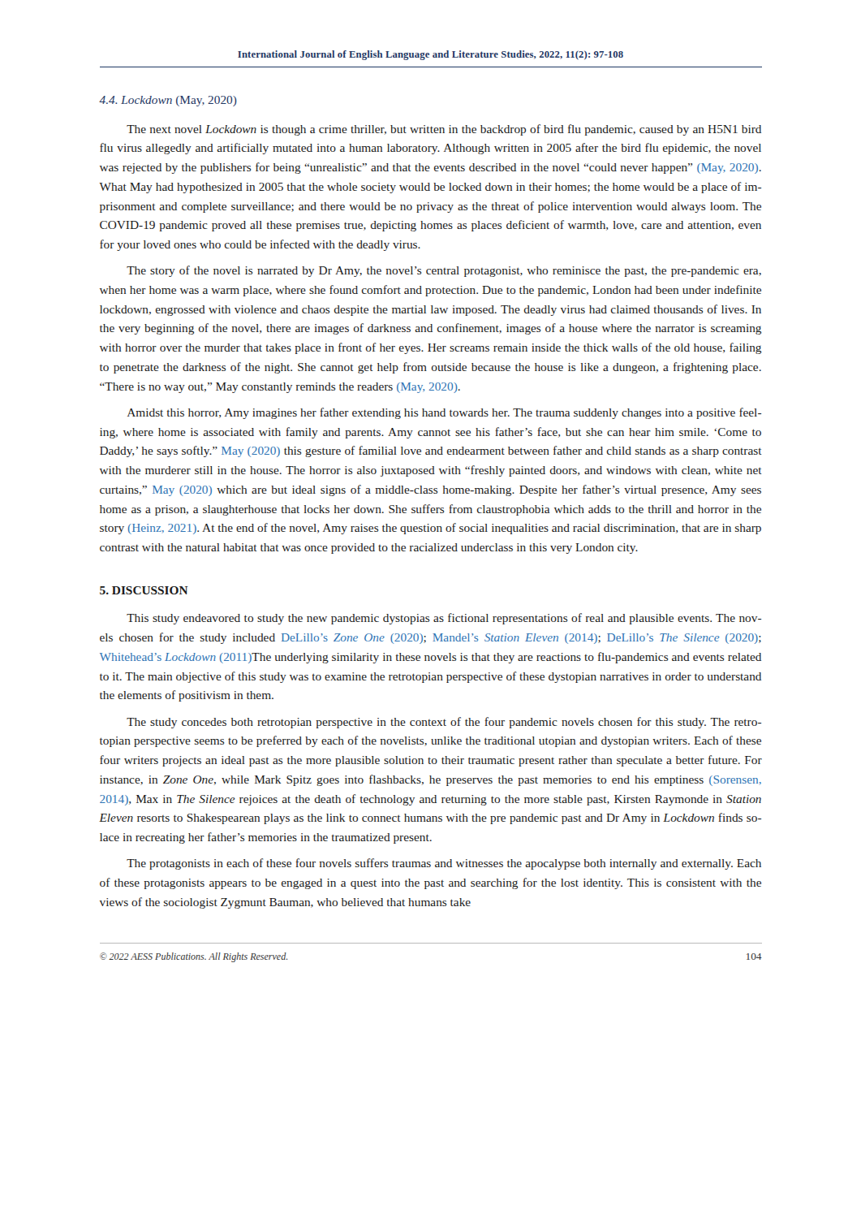International Journal of English Language and Literature Studies, 2022, 11(2): 97-108
4.4. Lockdown (May, 2020)
The next novel Lockdown is though a crime thriller, but written in the backdrop of bird flu pandemic, caused by an H5N1 bird flu virus allegedly and artificially mutated into a human laboratory. Although written in 2005 after the bird flu epidemic, the novel was rejected by the publishers for being “unrealistic” and that the events described in the novel “could never happen” (May, 2020). What May had hypothesized in 2005 that the whole society would be locked down in their homes; the home would be a place of imprisonment and complete surveillance; and there would be no privacy as the threat of police intervention would always loom. The COVID-19 pandemic proved all these premises true, depicting homes as places deficient of warmth, love, care and attention, even for your loved ones who could be infected with the deadly virus.
The story of the novel is narrated by Dr Amy, the novel’s central protagonist, who reminisce the past, the pre-pandemic era, when her home was a warm place, where she found comfort and protection. Due to the pandemic, London had been under indefinite lockdown, engrossed with violence and chaos despite the martial law imposed. The deadly virus had claimed thousands of lives. In the very beginning of the novel, there are images of darkness and confinement, images of a house where the narrator is screaming with horror over the murder that takes place in front of her eyes. Her screams remain inside the thick walls of the old house, failing to penetrate the darkness of the night. She cannot get help from outside because the house is like a dungeon, a frightening place. “There is no way out,” May constantly reminds the readers (May, 2020).
Amidst this horror, Amy imagines her father extending his hand towards her. The trauma suddenly changes into a positive feeling, where home is associated with family and parents. Amy cannot see his father’s face, but she can hear him smile. ‘Come to Daddy,’ he says softly.” May (2020) this gesture of familial love and endearment between father and child stands as a sharp contrast with the murderer still in the house. The horror is also juxtaposed with “freshly painted doors, and windows with clean, white net curtains,” May (2020) which are but ideal signs of a middle-class home-making. Despite her father’s virtual presence, Amy sees home as a prison, a slaughterhouse that locks her down. She suffers from claustrophobia which adds to the thrill and horror in the story (Heinz, 2021). At the end of the novel, Amy raises the question of social inequalities and racial discrimination, that are in sharp contrast with the natural habitat that was once provided to the racialized underclass in this very London city.
5. DISCUSSION
This study endeavored to study the new pandemic dystopias as fictional representations of real and plausible events. The novels chosen for the study included DeLillo’s Zone One (2020); Mandel’s Station Eleven (2014); DeLillo’s The Silence (2020); Whitehead’s Lockdown (2011) The underlying similarity in these novels is that they are reactions to flu-pandemics and events related to it. The main objective of this study was to examine the retrotopian perspective of these dystopian narratives in order to understand the elements of positivism in them.
The study concedes both retrotopian perspective in the context of the four pandemic novels chosen for this study. The retrotopian perspective seems to be preferred by each of the novelists, unlike the traditional utopian and dystopian writers. Each of these four writers projects an ideal past as the more plausible solution to their traumatic present rather than speculate a better future. For instance, in Zone One, while Mark Spitz goes into flashbacks, he preserves the past memories to end his emptiness (Sorensen, 2014), Max in The Silence rejoices at the death of technology and returning to the more stable past, Kirsten Raymonde in Station Eleven resorts to Shakespearean plays as the link to connect humans with the pre pandemic past and Dr Amy in Lockdown finds solace in recreating her father’s memories in the traumatized present.
The protagonists in each of these four novels suffers traumas and witnesses the apocalypse both internally and externally. Each of these protagonists appears to be engaged in a quest into the past and searching for the lost identity. This is consistent with the views of the sociologist Zygmunt Bauman, who believed that humans take
© 2022 AESS Publications. All Rights Reserved. 104